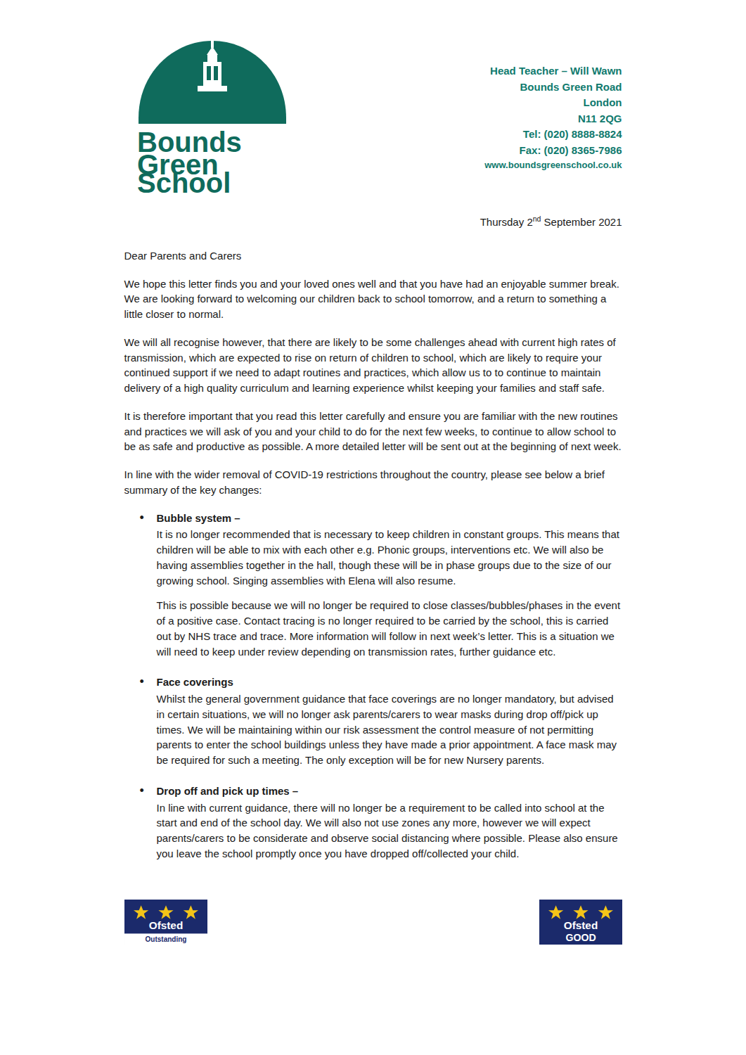Bounds Green School
Head Teacher – Will Wawn
Bounds Green Road
London
N11 2QG
Tel: (020) 8888-8824
Fax: (020) 8365-7986
www.boundsgreenschool.co.uk
Thursday 2nd September 2021
Dear Parents and Carers
We hope this letter finds you and your loved ones well and that you have had an enjoyable summer break. We are looking forward to welcoming our children back to school tomorrow, and a return to something a little closer to normal.
We will all recognise however, that there are likely to be some challenges ahead with current high rates of transmission, which are expected to rise on return of children to school, which are likely to require your continued support if we need to adapt routines and practices, which allow us to to continue to maintain delivery of a high quality curriculum and learning experience whilst keeping your families and staff safe.
It is therefore important that you read this letter carefully and ensure you are familiar with the new routines and practices we will ask of you and your child to do for the next few weeks, to continue to allow school to be as safe and productive as possible. A more detailed letter will be sent out at the beginning of next week.
In line with the wider removal of COVID-19 restrictions throughout the country, please see below a brief summary of the key changes:
Bubble system –
It is no longer recommended that is necessary to keep children in constant groups. This means that children will be able to mix with each other e.g. Phonic groups, interventions etc. We will also be having assemblies together in the hall, though these will be in phase groups due to the size of our growing school. Singing assemblies with Elena will also resume.
This is possible because we will no longer be required to close classes/bubbles/phases in the event of a positive case. Contact tracing is no longer required to be carried by the school, this is carried out by NHS trace and trace. More information will follow in next week’s letter. This is a situation we will need to keep under review depending on transmission rates, further guidance etc.
Face coverings
Whilst the general government guidance that face coverings are no longer mandatory, but advised in certain situations, we will no longer ask parents/carers to wear masks during drop off/pick up times. We will be maintaining within our risk assessment the control measure of not permitting parents to enter the school buildings unless they have made a prior appointment. A face mask may be required for such a meeting. The only exception will be for new Nursery parents.
Drop off and pick up times –
In line with current guidance, there will no longer be a requirement to be called into school at the start and end of the school day. We will also not use zones any more, however we will expect parents/carers to be considerate and observe social distancing where possible. Please also ensure you leave the school promptly once you have dropped off/collected your child.
Ofsted Outstanding
Ofsted GOOD